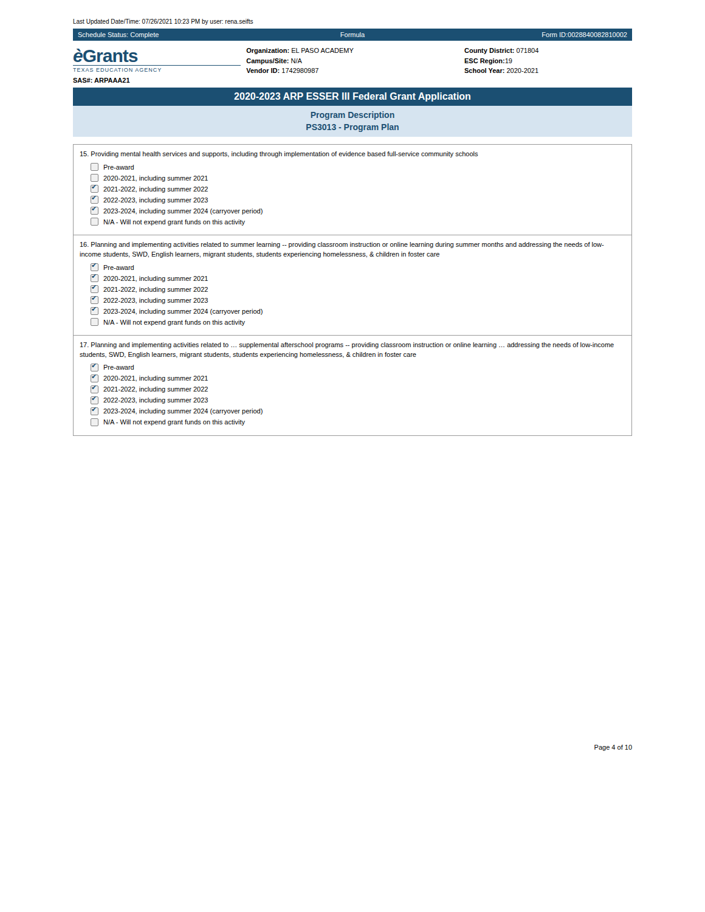Last Updated Date/Time: 07/26/2021 10:23 PM by user: rena.seifts
Schedule Status: Complete
Formula
Form ID:0028840082810002
è Grants
TEXAS EDUCATION AGENCY
SAS#: ARPAAA21
Organization: EL PASO ACADEMY
Campus/Site: N/A
Vendor ID: 1742980987
County District: 071804
ESC Region: 19
School Year: 2020-2021
2020-2023 ARP ESSER III Federal Grant Application
Program Description
PS3013 - Program Plan
15. Providing mental health services and supports, including through implementation of evidence based full-service community schools
Pre-award
2020-2021, including summer 2021
2021-2022, including summer 2022
2022-2023, including summer 2023
2023-2024, including summer 2024 (carryover period)
N/A - Will not expend grant funds on this activity
16. Planning and implementing activities related to summer learning -- providing classroom instruction or online learning during summer months and addressing the needs of low-income students, SWD, English learners, migrant students, students experiencing homelessness, & children in foster care
Pre-award
2020-2021, including summer 2021
2021-2022, including summer 2022
2022-2023, including summer 2023
2023-2024, including summer 2024 (carryover period)
N/A - Will not expend grant funds on this activity
17. Planning and implementing activities related to … supplemental afterschool programs -- providing classroom instruction or online learning … addressing the needs of low-income students, SWD, English learners, migrant students, students experiencing homelessness, & children in foster care
Pre-award
2020-2021, including summer 2021
2021-2022, including summer 2022
2022-2023, including summer 2023
2023-2024, including summer 2024 (carryover period)
N/A - Will not expend grant funds on this activity
Page 4 of 10